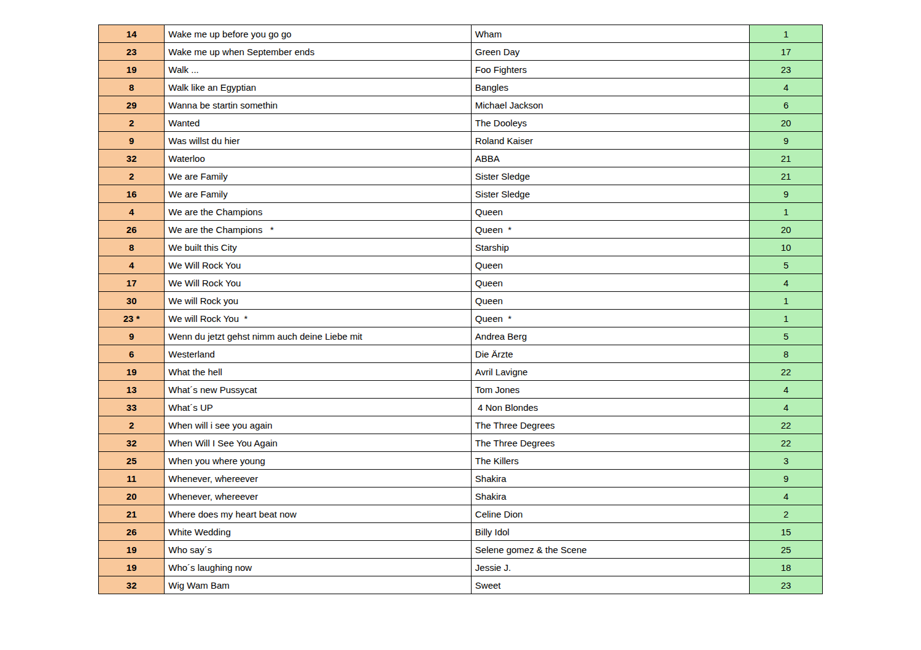| 14 | Wake me up before you go go | Wham | 1 |
| 23 | Wake me up when September ends | Green Day | 17 |
| 19 | Walk ... | Foo Fighters | 23 |
| 8 | Walk like an Egyptian | Bangles | 4 |
| 29 | Wanna be startin somethin | Michael Jackson | 6 |
| 2 | Wanted | The Dooleys | 20 |
| 9 | Was willst du hier | Roland Kaiser | 9 |
| 32 | Waterloo | ABBA | 21 |
| 2 | We are Family | Sister Sledge | 21 |
| 16 | We are Family | Sister Sledge | 9 |
| 4 | We are the Champions | Queen | 1 |
| 26 | We are the Champions * | Queen * | 20 |
| 8 | We built this City | Starship | 10 |
| 4 | We Will Rock You | Queen | 5 |
| 17 | We Will Rock You | Queen | 4 |
| 30 | We will Rock you | Queen | 1 |
| 23 * | We will Rock You * | Queen * | 1 |
| 9 | Wenn du jetzt gehst nimm auch deine Liebe mit | Andrea Berg | 5 |
| 6 | Westerland | Die Ärzte | 8 |
| 19 | What the hell | Avril Lavigne | 22 |
| 13 | What´s new Pussycat | Tom Jones | 4 |
| 33 | What´s UP | 4 Non Blondes | 4 |
| 2 | When will i see you again | The Three Degrees | 22 |
| 32 | When Will I See You Again | The Three Degrees | 22 |
| 25 | When you where young | The Killers | 3 |
| 11 | Whenever, whereever | Shakira | 9 |
| 20 | Whenever, whereever | Shakira | 4 |
| 21 | Where does my heart beat now | Celine Dion | 2 |
| 26 | White Wedding | Billy Idol | 15 |
| 19 | Who say´s | Selene gomez & the Scene | 25 |
| 19 | Who´s laughing now | Jessie J. | 18 |
| 32 | Wig Wam Bam | Sweet | 23 |